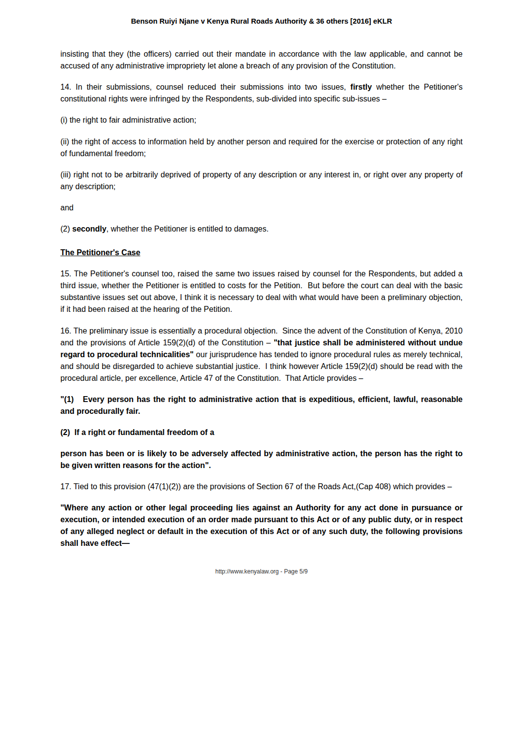Benson Ruiyi Njane v Kenya Rural Roads Authority & 36 others [2016] eKLR
insisting that they (the officers) carried out their mandate in accordance with the law applicable, and cannot be accused of any administrative impropriety let alone a breach of any provision of the Constitution.
14. In their submissions, counsel reduced their submissions into two issues, firstly whether the Petitioner's constitutional rights were infringed by the Respondents, sub-divided into specific sub-issues –
(i) the right to fair administrative action;
(ii) the right of access to information held by another person and required for the exercise or protection of any right of fundamental freedom;
(iii) right not to be arbitrarily deprived of property of any description or any interest in, or right over any property of any description;
and
(2) secondly, whether the Petitioner is entitled to damages.
The Petitioner's Case
15. The Petitioner's counsel too, raised the same two issues raised by counsel for the Respondents, but added a third issue, whether the Petitioner is entitled to costs for the Petition. But before the court can deal with the basic substantive issues set out above, I think it is necessary to deal with what would have been a preliminary objection, if it had been raised at the hearing of the Petition.
16. The preliminary issue is essentially a procedural objection. Since the advent of the Constitution of Kenya, 2010 and the provisions of Article 159(2)(d) of the Constitution – "that justice shall be administered without undue regard to procedural technicalities" our jurisprudence has tended to ignore procedural rules as merely technical, and should be disregarded to achieve substantial justice. I think however Article 159(2)(d) should be read with the procedural article, per excellence, Article 47 of the Constitution. That Article provides –
"(1) Every person has the right to administrative action that is expeditious, efficient, lawful, reasonable and procedurally fair.
(2) If a right or fundamental freedom of a
person has been or is likely to be adversely affected by administrative action, the person has the right to be given written reasons for the action".
17. Tied to this provision (47(1)(2)) are the provisions of Section 67 of the Roads Act,(Cap 408) which provides –
"Where any action or other legal proceeding lies against an Authority for any act done in pursuance or execution, or intended execution of an order made pursuant to this Act or of any public duty, or in respect of any alleged neglect or default in the execution of this Act or of any such duty, the following provisions shall have effect—
http://www.kenyalaw.org - Page 5/9